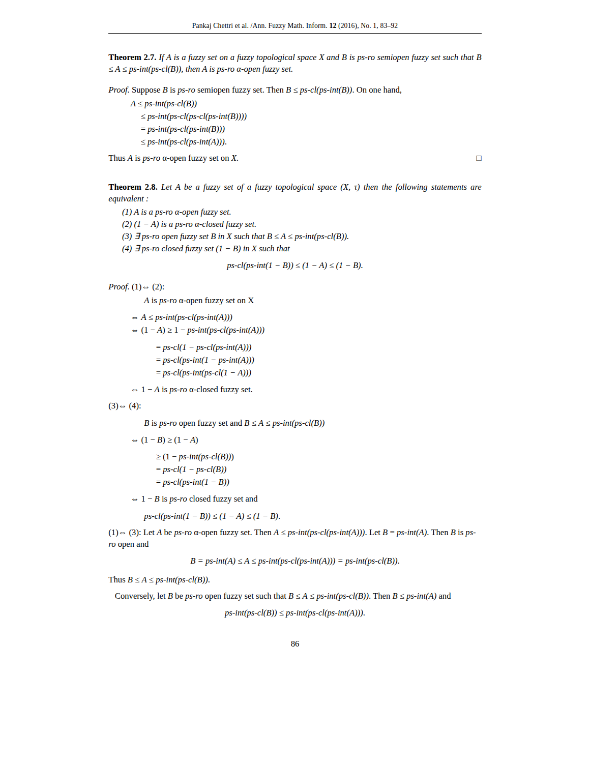Pankaj Chettri et al. /Ann. Fuzzy Math. Inform. 12 (2016), No. 1, 83–92
Theorem 2.7. If A is a fuzzy set on a fuzzy topological space X and B is ps-ro semiopen fuzzy set such that B ≤ A ≤ ps-int(ps-cl(B)), then A is ps-ro α-open fuzzy set.
Proof. Suppose B is ps-ro semiopen fuzzy set. Then B ≤ ps-cl(ps-int(B)). On one hand,
A ≤ ps-int(ps-cl(B)) ≤ ps-int(ps-cl(ps-cl(ps-int(B)))) = ps-int(ps-cl(ps-int(B))) ≤ ps-int(ps-cl(ps-int(A))).
Thus A is ps-ro α-open fuzzy set on X. □
Theorem 2.8. Let A be a fuzzy set of a fuzzy topological space (X, τ) then the following statements are equivalent :
(1) A is a ps-ro α-open fuzzy set.
(2) (1 − A) is a ps-ro α-closed fuzzy set.
(3) ∃ ps-ro open fuzzy set B in X such that B ≤ A ≤ ps-int(ps-cl(B)).
(4) ∃ ps-ro closed fuzzy set (1 − B) in X such that
ps-cl(ps-int(1 − B)) ≤ (1 − A) ≤ (1 − B).
Proof. (1)⇔ (2):
A is ps-ro α-open fuzzy set on X
⇔ A ≤ ps-int(ps-cl(ps-int(A))) ⇔ (1 − A) ≥ 1 − ps-int(ps-cl(ps-int(A)))
= ps-cl(1 − ps-cl(ps-int(A))) = ps-cl(ps-int(1 − ps-int(A))) = ps-cl(ps-int(ps-cl(1 − A)))
⇔ 1 − A is ps-ro α-closed fuzzy set.
(3)⇔ (4):
B is ps-ro open fuzzy set and B ≤ A ≤ ps-int(ps-cl(B))
⇔ (1 − B) ≥ (1 − A)
≥ (1 − ps-int(ps-cl(B))) = ps-cl(1 − ps-cl(B)) = ps-cl(ps-int(1 − B))
⇔ 1 − B is ps-ro closed fuzzy set and
ps-cl(ps-int(1 − B)) ≤ (1 − A) ≤ (1 − B).
(1)⇔ (3): Let A be ps-ro α-open fuzzy set. Then A ≤ ps-int(ps-cl(ps-int(A))). Let B = ps-int(A). Then B is ps-ro open and
B = ps-int(A) ≤ A ≤ ps-int(ps-cl(ps-int(A))) = ps-int(ps-cl(B)).
Thus B ≤ A ≤ ps-int(ps-cl(B)).
Conversely, let B be ps-ro open fuzzy set such that B ≤ A ≤ ps-int(ps-cl(B)). Then B ≤ ps-int(A) and
ps-int(ps-cl(B)) ≤ ps-int(ps-cl(ps-int(A))).
86